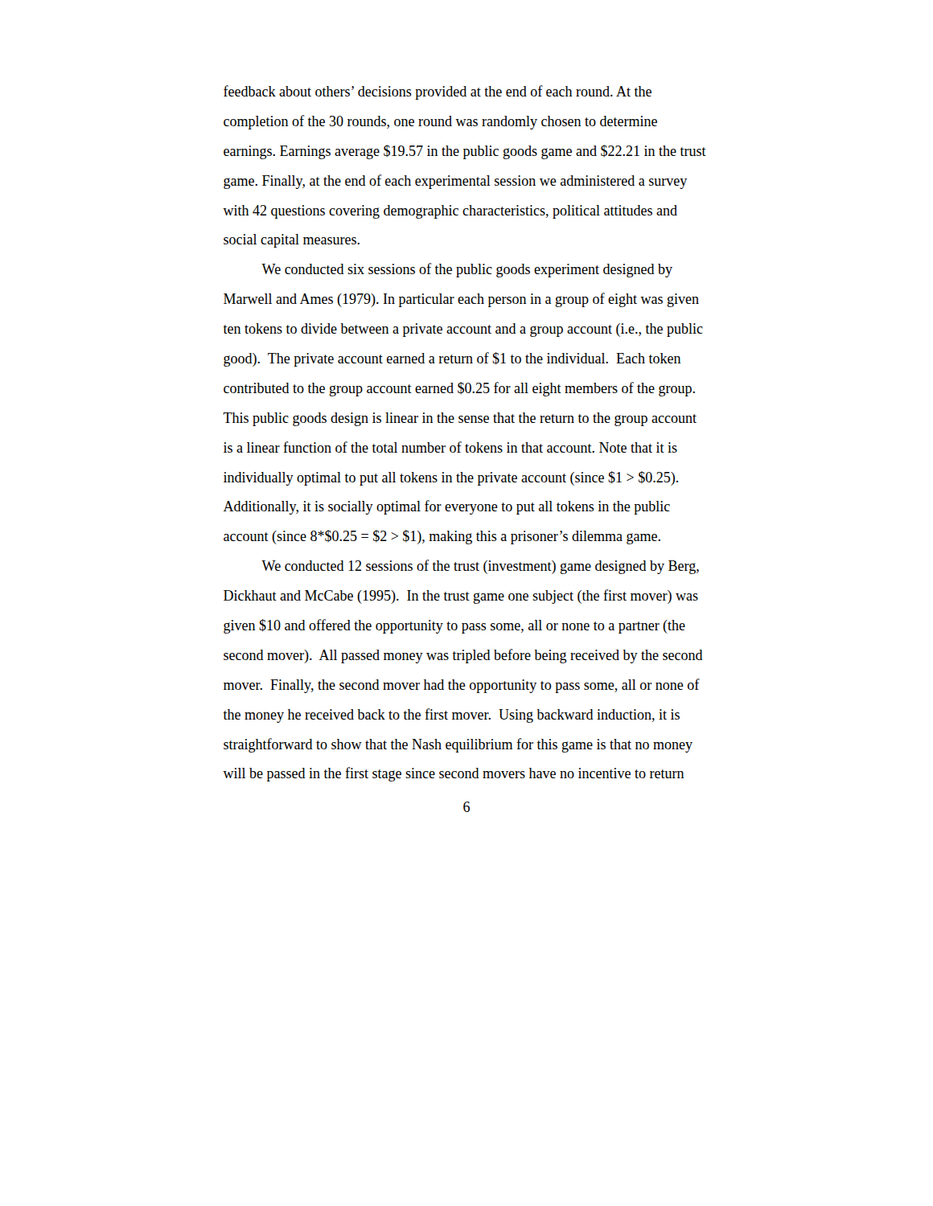feedback about others’ decisions provided at the end of each round. At the completion of the 30 rounds, one round was randomly chosen to determine earnings. Earnings average $19.57 in the public goods game and $22.21 in the trust game. Finally, at the end of each experimental session we administered a survey with 42 questions covering demographic characteristics, political attitudes and social capital measures.
We conducted six sessions of the public goods experiment designed by Marwell and Ames (1979). In particular each person in a group of eight was given ten tokens to divide between a private account and a group account (i.e., the public good). The private account earned a return of $1 to the individual. Each token contributed to the group account earned $0.25 for all eight members of the group. This public goods design is linear in the sense that the return to the group account is a linear function of the total number of tokens in that account. Note that it is individually optimal to put all tokens in the private account (since $1 > $0.25). Additionally, it is socially optimal for everyone to put all tokens in the public account (since 8*$0.25 = $2 > $1), making this a prisoner’s dilemma game.
We conducted 12 sessions of the trust (investment) game designed by Berg, Dickhaut and McCabe (1995). In the trust game one subject (the first mover) was given $10 and offered the opportunity to pass some, all or none to a partner (the second mover). All passed money was tripled before being received by the second mover. Finally, the second mover had the opportunity to pass some, all or none of the money he received back to the first mover. Using backward induction, it is straightforward to show that the Nash equilibrium for this game is that no money will be passed in the first stage since second movers have no incentive to return
6